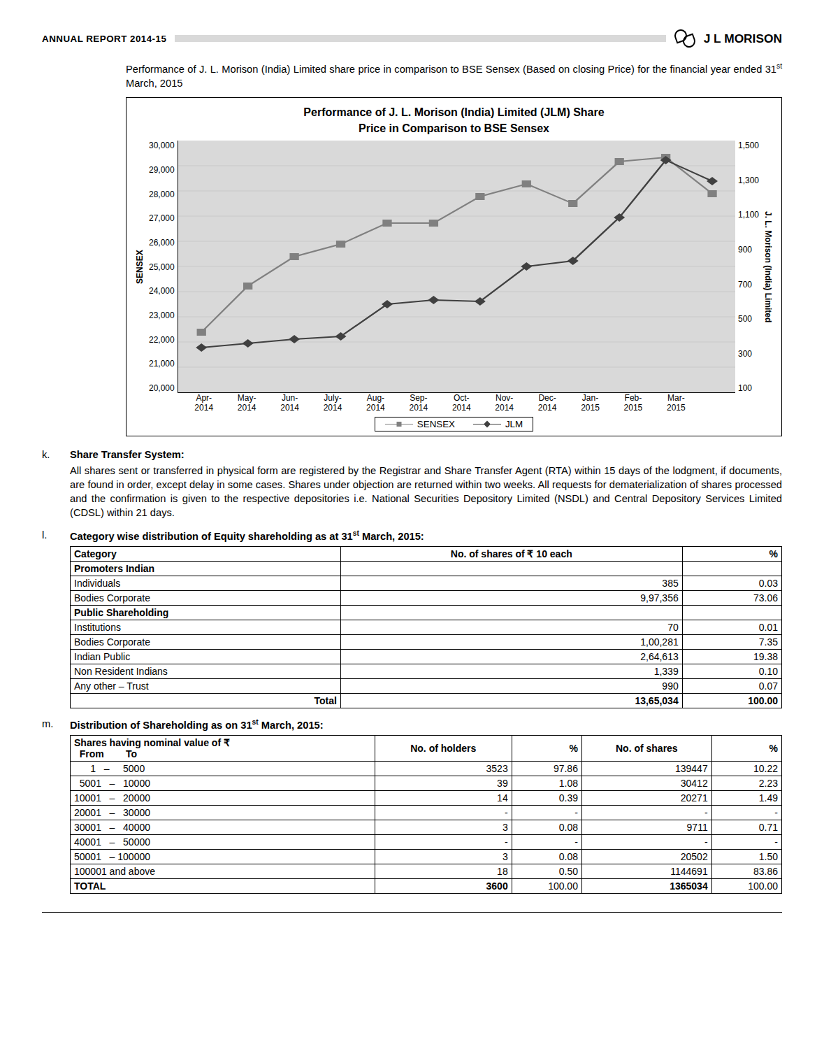ANNUAL REPORT 2014-15
J L MORISON
Performance of J. L. Morison (India) Limited share price in comparison to BSE Sensex (Based on closing Price) for the financial year ended 31st March, 2015
Performance of J. L. Morison (India) Limited (JLM) Share
Price in Comparison to BSE Sensex
SENSEX
30,000
29,000
28,000
27,000
26,000
25,000
24,000
23,000
22,000
21,000
20,000
1,500
1,300
1,100
900
700
500
300
100
J. L. Morison (India) Limited
Apr-
2014
May-
2014
Jun-
2014
July-
2014
Aug-
2014
Sep-
2014
Oct-
2014
Nov-
2014
Dec-
2014
Jan-
2015
Feb-
2015
Mar-
2015
SENSEX
JLM
k.
Share Transfer System:
All shares sent or transferred in physical form are registered by the Registrar and Share Transfer Agent (RTA) within 15 days of the lodgment, if documents, are found in order, except delay in some cases. Shares under objection are returned within two weeks. All requests for dematerialization of shares processed and the confirmation is given to the respective depositories i.e. National Securities Depository Limited (NSDL) and Central Depository Services Limited (CDSL) within 21 days.
l.
Category wise distribution of Equity shareholding as at 31st March, 2015:
| Category | No. of shares of ₹ 10 each | % |
| --- | --- | --- |
| Promoters Indian | | |
| Individuals | 385 | 0.03 |
| Bodies Corporate | 9,97,356 | 73.06 |
| Public Shareholding | | |
| Institutions | 70 | 0.01 |
| Bodies Corporate | 1,00,281 | 7.35 |
| Indian Public | 2,64,613 | 19.38 |
| Non Resident Indians | 1,339 | 0.10 |
| Any other – Trust | 990 | 0.07 |
| Total | 13,65,034 | 100.00 |
m.
Distribution of Shareholding as on 31st March, 2015:
| Shares having nominal value of ₹ From To | No. of holders | % | No. of shares | % |
| --- | --- | --- | --- | --- |
| 1 – 5000 | 3523 | 97.86 | 139447 | 10.22 |
| 5001 – 10000 | 39 | 1.08 | 30412 | 2.23 |
| 10001 – 20000 | 14 | 0.39 | 20271 | 1.49 |
| 20001 – 30000 | - | - | - | - |
| 30001 – 40000 | 3 | 0.08 | 9711 | 0.71 |
| 40001 – 50000 | - | - | - | - |
| 50001 – 100000 | 3 | 0.08 | 20502 | 1.50 |
| 100001 and above | 18 | 0.50 | 1144691 | 83.86 |
| TOTAL | 3600 | 100.00 | 1365034 | 100.00 |